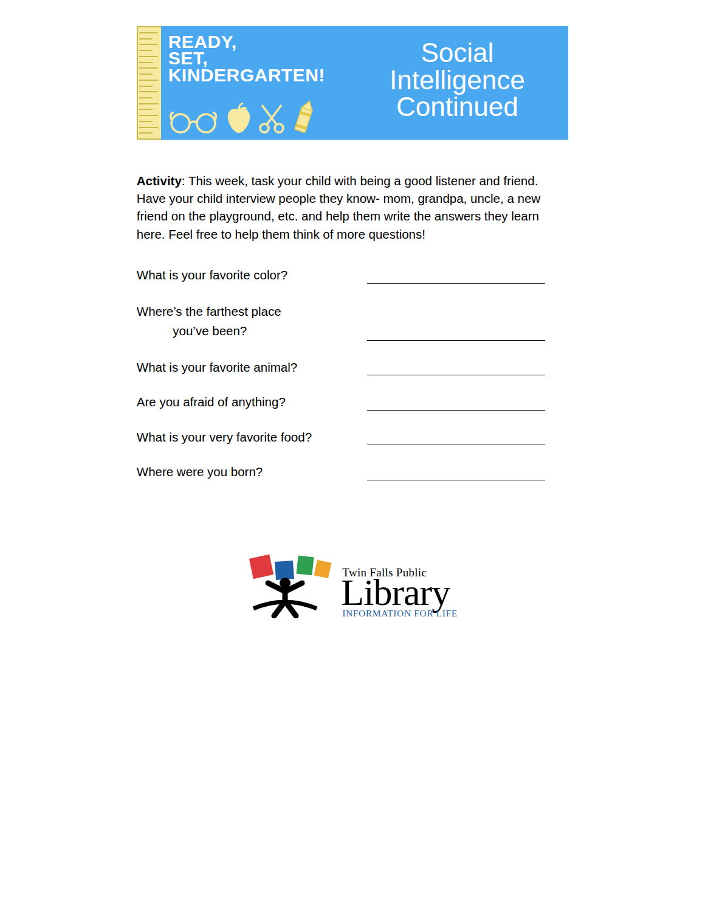Ready, Set, Kindergarten!
Social Intelligence Continued
Activity: This week, task your child with being a good listener and friend. Have your child interview people they know- mom, grandpa, uncle, a new friend on the playground, etc. and help them write the answers they learn here. Feel free to help them think of more questions!
What is your favorite color?
Where’s the farthest place you’ve been?
What is your favorite animal?
Are you afraid of anything?
What is your very favorite food?
Where were you born?
Twin Falls Public
Library
Information for Life